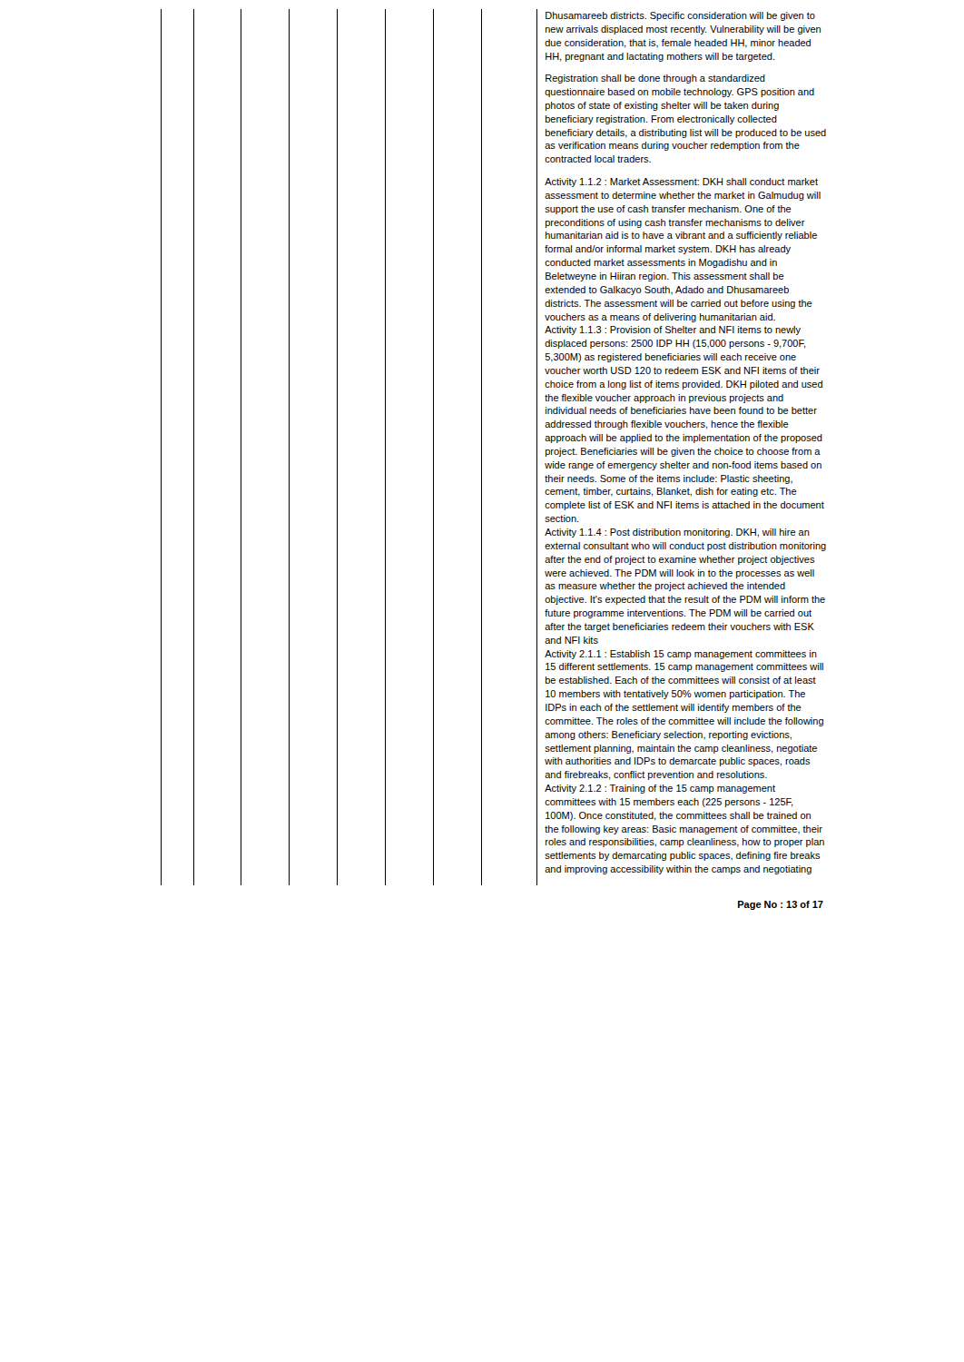Dhusamareeb districts. Specific consideration will be given to new arrivals displaced most recently. Vulnerability will be given due consideration, that is, female headed HH, minor headed HH, pregnant and lactating mothers will be targeted.
Registration shall be done through a standardized questionnaire based on mobile technology. GPS position and photos of state of existing shelter will be taken during beneficiary registration. From electronically collected beneficiary details, a distributing list will be produced to be used as verification means during voucher redemption from the contracted local traders.
Activity 1.1.2 : Market Assessment: DKH shall conduct market assessment to determine whether the market in Galmudug will support the use of cash transfer mechanism. One of the preconditions of using cash transfer mechanisms to deliver humanitarian aid is to have a vibrant and a sufficiently reliable formal and/or informal market system. DKH has already conducted market assessments in Mogadishu and in Beletweyne in Hiiran region. This assessment shall be extended to Galkacyo South, Adado and Dhusamareeb districts. The assessment will be carried out before using the vouchers as a means of delivering humanitarian aid.
Activity 1.1.3 : Provision of Shelter and NFI items to newly displaced persons: 2500 IDP HH (15,000 persons - 9,700F, 5,300M) as registered beneficiaries will each receive one voucher worth USD 120 to redeem ESK and NFI items of their choice from a long list of items provided. DKH piloted and used the flexible voucher approach in previous projects and individual needs of beneficiaries have been found to be better addressed through flexible vouchers, hence the flexible approach will be applied to the implementation of the proposed project. Beneficiaries will be given the choice to choose from a wide range of emergency shelter and non-food items based on their needs. Some of the items include: Plastic sheeting, cement, timber, curtains, Blanket, dish for eating etc. The complete list of ESK and NFI items is attached in the document section.
Activity 1.1.4 : Post distribution monitoring. DKH, will hire an external consultant who will conduct post distribution monitoring after the end of project to examine whether project objectives were achieved. The PDM will look in to the processes as well as measure whether the project achieved the intended objective. It's expected that the result of the PDM will inform the future programme interventions. The PDM will be carried out after the target beneficiaries redeem their vouchers with ESK and NFI kits
Activity 2.1.1 : Establish 15 camp management committees in 15 different settlements. 15 camp management committees will be established. Each of the committees will consist of at least 10 members with tentatively 50% women participation. The IDPs in each of the settlement will identify members of the committee. The roles of the committee will include the following among others: Beneficiary selection, reporting evictions, settlement planning, maintain the camp cleanliness, negotiate with authorities and IDPs to demarcate public spaces, roads and firebreaks, conflict prevention and resolutions.
Activity 2.1.2 : Training of the 15 camp management committees with 15 members each (225 persons - 125F, 100M). Once constituted, the committees shall be trained on the following key areas: Basic management of committee, their roles and responsibilities, camp cleanliness, how to proper plan settlements by demarcating public spaces, defining fire breaks and improving accessibility within the camps and negotiating
Page No : 13 of 17